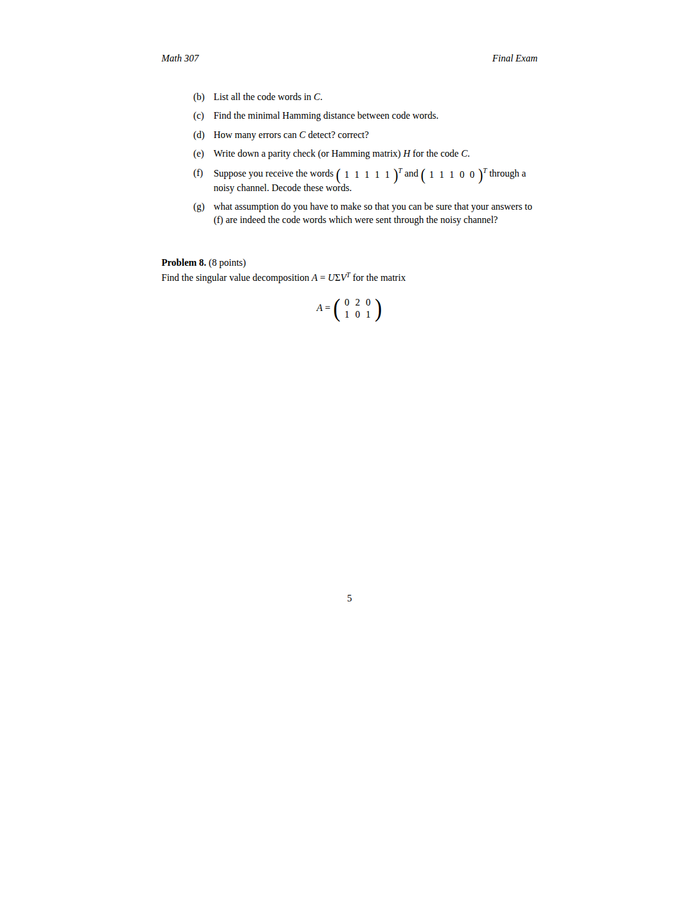Math 307 Final Exam
(b) List all the code words in C.
(c) Find the minimal Hamming distance between code words.
(d) How many errors can C detect? correct?
(e) Write down a parity check (or Hamming matrix) H for the code C.
(f) Suppose you receive the words (11111)T and (11100)T through a noisy channel. Decode these words.
(g) what assumption do you have to make so that you can be sure that your answers to (f) are indeed the code words which were sent through the noisy channel?
Problem 8. (8 points)
Find the singular value decomposition A = UΣVT for the matrix
A = (
| 0 | 2 | 0 |
| 1 | 0 | 1 |
)
5